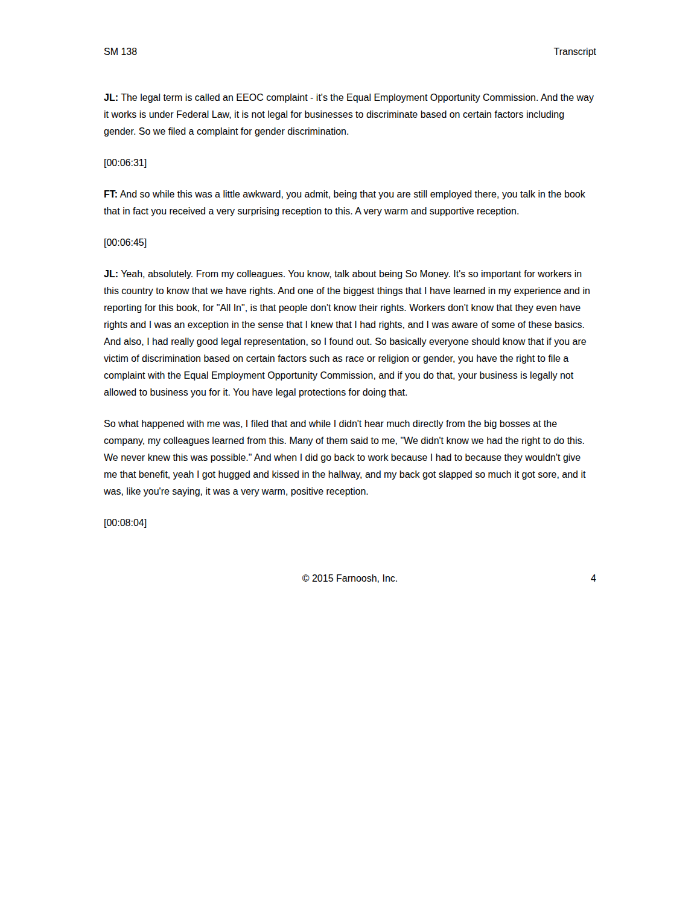SM 138 Transcript
JL: The legal term is called an EEOC complaint - it's the Equal Employment Opportunity Commission. And the way it works is under Federal Law, it is not legal for businesses to discriminate based on certain factors including gender. So we filed a complaint for gender discrimination.
[00:06:31]
FT: And so while this was a little awkward, you admit, being that you are still employed there, you talk in the book that in fact you received a very surprising reception to this. A very warm and supportive reception.
[00:06:45]
JL: Yeah, absolutely. From my colleagues. You know, talk about being So Money. It's so important for workers in this country to know that we have rights. And one of the biggest things that I have learned in my experience and in reporting for this book, for "All In", is that people don't know their rights. Workers don't know that they even have rights and I was an exception in the sense that I knew that I had rights, and I was aware of some of these basics. And also, I had really good legal representation, so I found out. So basically everyone should know that if you are victim of discrimination based on certain factors such as race or religion or gender, you have the right to file a complaint with the Equal Employment Opportunity Commission, and if you do that, your business is legally not allowed to business you for it. You have legal protections for doing that.
So what happened with me was, I filed that and while I didn't hear much directly from the big bosses at the company, my colleagues learned from this. Many of them said to me, "We didn't know we had the right to do this. We never knew this was possible." And when I did go back to work because I had to because they wouldn't give me that benefit, yeah I got hugged and kissed in the hallway, and my back got slapped so much it got sore, and it was, like you're saying, it was a very warm, positive reception.
[00:08:04]
© 2015 Farnoosh, Inc. 4